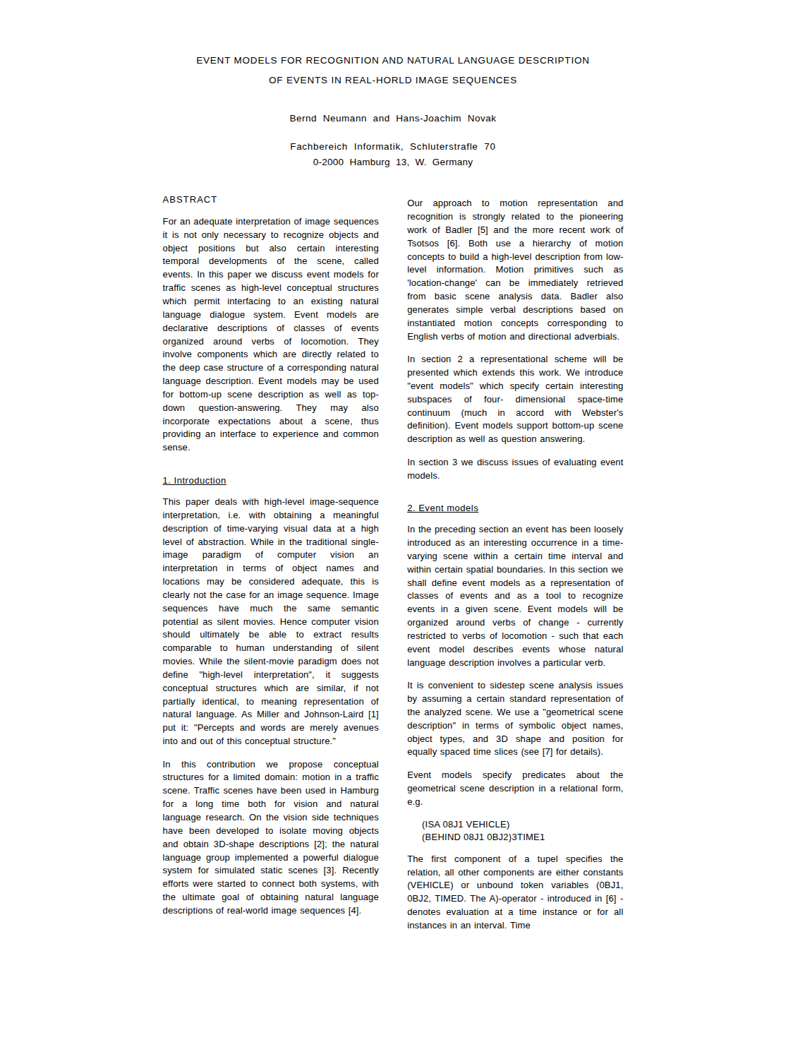EVENT MODELS FOR RECOGNITION AND NATURAL LANGUAGE DESCRIPTION
OF EVENTS IN REAL-HORLD IMAGE SEQUENCES
Bernd Neumann and Hans-Joachim Novak
Fachbereich Informatik, Schluterstrafle 70
0-2000 Hamburg 13, W. Germany
ABSTRACT
For an adequate interpretation of image sequences it is not only necessary to recognize objects and object positions but also certain interesting temporal developments of the scene, called events. In this paper we discuss event models for traffic scenes as high-level conceptual structures which permit interfacing to an existing natural language dialogue system. Event models are declarative descriptions of classes of events organized around verbs of locomotion. They involve components which are directly related to the deep case structure of a corresponding natural language description. Event models may be used for bottom-up scene description as well as top-down question-answering. They may also incorporate expectations about a scene, thus providing an interface to experience and common sense.
1. Introduction
This paper deals with high-level image-sequence interpretation, i.e. with obtaining a meaningful description of time-varying visual data at a high level of abstraction. While in the traditional single-image paradigm of computer vision an interpretation in terms of object names and locations may be considered adequate, this is clearly not the case for an image sequence. Image sequences have much the same semantic potential as silent movies. Hence computer vision should ultimately be able to extract results comparable to human understanding of silent movies. While the silent-movie paradigm does not define "high-level interpretation", it suggests conceptual structures which are similar, if not partially identical, to meaning representation of natural language. As Miller and Johnson-Laird [1] put it: "Percepts and words are merely avenues into and out of this conceptual structure."
In this contribution we propose conceptual structures for a limited domain: motion in a traffic scene. Traffic scenes have been used in Hamburg for a long time both for vision and natural language research. On the vision side techniques have been developed to isolate moving objects and obtain 3D-shape descriptions [2]; the natural language group implemented a powerful dialogue system for simulated static scenes [3]. Recently efforts were started to connect both systems, with the ultimate goal of obtaining natural language descriptions of real-world image sequences [4].
Our approach to motion representation and recognition is strongly related to the pioneering work of Badler [5] and the more recent work of Tsotsos [6]. Both use a hierarchy of motion concepts to build a high-level description from low-level information. Motion primitives such as 'location-change' can be immediately retrieved from basic scene analysis data. Badler also generates simple verbal descriptions based on instantiated motion concepts corresponding to English verbs of motion and directional adverbials.
In section 2 a representational scheme will be presented which extends this work. We introduce "event models" which specify certain interesting subspaces of four- dimensional space-time continuum (much in accord with Webster's definition). Event models support bottom-up scene description as well as question answering.
In section 3 we discuss issues of evaluating event models.
2. Event models
In the preceding section an event has been loosely introduced as an interesting occurrence in a time-varying scene within a certain time interval and within certain spatial boundaries. In this section we shall define event models as a representation of classes of events and as a tool to recognize events in a given scene. Event models will be organized around verbs of change - currently restricted to verbs of locomotion - such that each event model describes events whose natural language description involves a particular verb.
It is convenient to sidestep scene analysis issues by assuming a certain standard representation of the analyzed scene. We use a "geometrical scene description" in terms of symbolic object names, object types, and 3D shape and position for equally spaced time slices (see [7] for details).
Event models specify predicates about the geometrical scene description in a relational form, e.g.
(ISA 08J1 VEHICLE)
(BEHIND 08J1 0BJ2)3TIME1
The first component of a tupel specifies the relation, all other components are either constants (VEHICLE) or unbound token variables (0BJ1, 0BJ2, TIMED. The A)-operator - introduced in [6] - denotes evaluation at a time instance or for all instances in an interval. Time